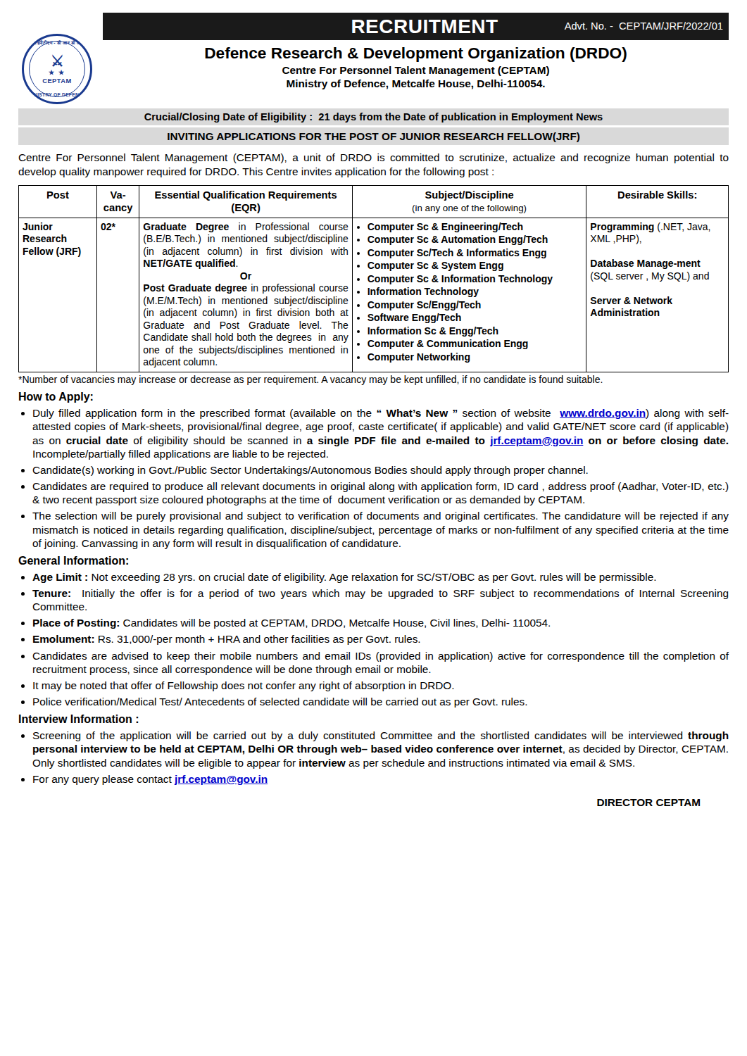सीईपीटीएम - डी आर डी ओ
⚔
★ ★
CEPTAM
MINISTRY OF DEFENCE
RECRUITMENT Advt. No. - CEPTAM/JRF/2022/01
Defence Research & Development Organization (DRDO)
Centre For Personnel Talent Management (CEPTAM)
Ministry of Defence, Metcalfe House, Delhi-110054.
Crucial/Closing Date of Eligibility : 21 days from the Date of publication in Employment News
INVITING APPLICATIONS FOR THE POST OF JUNIOR RESEARCH FELLOW(JRF)
Centre For Personnel Talent Management (CEPTAM), a unit of DRDO is committed to scrutinize, actualize and recognize human potential to develop quality manpower required for DRDO. This Centre invites application for the following post :
| Post | Va- cancy | Essential Qualification Requirements (EQR) | Subject/Discipline (in any one of the following) | Desirable Skills: |
| --- | --- | --- | --- | --- |
| Junior Research Fellow (JRF) | 02* | Graduate Degree in Professional course (B.E/B.Tech.) in mentioned subject/discipline (in adjacent column) in first division with NET/GATE qualified . Or Post Graduate degree in professional course (M.E/M.Tech) in mentioned subject/discipline (in adjacent column) in first division both at Graduate and Post Graduate level. The Candidate shall hold both the degrees in any one of the subjects/disciplines mentioned in adjacent column. | Computer Sc & Engineering/Tech Computer Sc & Automation Engg/Tech Computer Sc/Tech & Informatics Engg Computer Sc & System Engg Computer Sc & Information Technology Information Technology Computer Sc/Engg/Tech Software Engg/Tech Information Sc & Engg/Tech Computer & Communication Engg Computer Networking | Programming (.NET, Java, XML ,PHP), Database Manage-ment (SQL server , My SQL) and Server & Network Administration |
*Number of vacancies may increase or decrease as per requirement. A vacancy may be kept unfilled, if no candidate is found suitable.
How to Apply:
Duly filled application form in the prescribed format (available on the “ What’s New ” section of website www.drdo.gov.in) along with self-attested copies of Mark-sheets, provisional/final degree, age proof, caste certificate( if applicable) and valid GATE/NET score card (if applicable) as on crucial date of eligibility should be scanned in a single PDF file and e-mailed to jrf.ceptam@gov.in on or before closing date. Incomplete/partially filled applications are liable to be rejected.
Candidate(s) working in Govt./Public Sector Undertakings/Autonomous Bodies should apply through proper channel.
Candidates are required to produce all relevant documents in original along with application form, ID card , address proof (Aadhar, Voter-ID, etc.) & two recent passport size coloured photographs at the time of document verification or as demanded by CEPTAM.
The selection will be purely provisional and subject to verification of documents and original certificates. The candidature will be rejected if any mismatch is noticed in details regarding qualification, discipline/subject, percentage of marks or non-fulfilment of any specified criteria at the time of joining. Canvassing in any form will result in disqualification of candidature.
General Information:
Age Limit : Not exceeding 28 yrs. on crucial date of eligibility. Age relaxation for SC/ST/OBC as per Govt. rules will be permissible.
Tenure: Initially the offer is for a period of two years which may be upgraded to SRF subject to recommendations of Internal Screening Committee.
Place of Posting: Candidates will be posted at CEPTAM, DRDO, Metcalfe House, Civil lines, Delhi- 110054.
Emolument: Rs. 31,000/-per month + HRA and other facilities as per Govt. rules.
Candidates are advised to keep their mobile numbers and email IDs (provided in application) active for correspondence till the completion of recruitment process, since all correspondence will be done through email or mobile.
It may be noted that offer of Fellowship does not confer any right of absorption in DRDO.
Police verification/Medical Test/ Antecedents of selected candidate will be carried out as per Govt. rules.
Interview Information :
Screening of the application will be carried out by a duly constituted Committee and the shortlisted candidates will be interviewed through personal interview to be held at CEPTAM, Delhi OR through web– based video conference over internet, as decided by Director, CEPTAM. Only shortlisted candidates will be eligible to appear for interview as per schedule and instructions intimated via email & SMS.
For any query please contact jrf.ceptam@gov.in
DIRECTOR CEPTAM